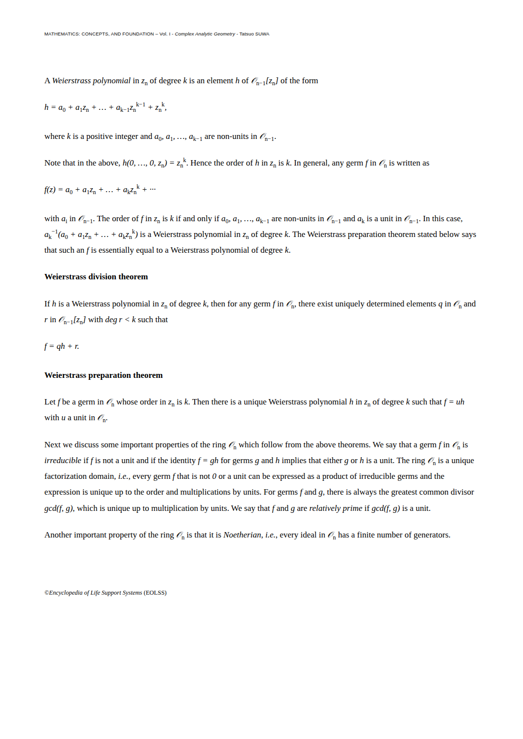MATHEMATICS: CONCEPTS, AND FOUNDATION – Vol. I - Complex Analytic Geometry - Tatsuo SUWA
A Weierstrass polynomial in zn of degree k is an element h of 𝒪n−1[zn] of the form
h = a0 + a1zn + … + ak−1znk−1 + znk,
where k is a positive integer and a0, a1, …, ak−1 are non-units in 𝒪n−1.
Note that in the above, h(0, …, 0, zn) = znk. Hence the order of h in zn is k. In general, any germ f in 𝒪n is written as
f(z) = a0 + a1zn + … + akznk + ···
with ai in 𝒪n−1. The order of f in zn is k if and only if a0, a1, …, ak−1 are non-units in 𝒪n−1 and ak is a unit in 𝒪n−1. In this case, ak−1(a0 + a1zn + … + akznk) is a Weierstrass polynomial in zn of degree k. The Weierstrass preparation theorem stated below says that such an f is essentially equal to a Weierstrass polynomial of degree k.
Weierstrass division theorem
If h is a Weierstrass polynomial in zn of degree k, then for any germ f in 𝒪n, there exist uniquely determined elements q in 𝒪n and r in 𝒪n−1[zn] with deg r < k such that
f = qh + r.
Weierstrass preparation theorem
Let f be a germ in 𝒪n whose order in zn is k. Then there is a unique Weierstrass polynomial h in zn of degree k such that f = uh with u a unit in 𝒪n.
Next we discuss some important properties of the ring 𝒪n which follow from the above theorems. We say that a germ f in 𝒪n is irreducible if f is not a unit and if the identity f = gh for germs g and h implies that either g or h is a unit. The ring 𝒪n is a unique factorization domain, i.e., every germ f that is not 0 or a unit can be expressed as a product of irreducible germs and the expression is unique up to the order and multiplications by units. For germs f and g, there is always the greatest common divisor gcd(f, g), which is unique up to multiplication by units. We say that f and g are relatively prime if gcd(f, g) is a unit.
Another important property of the ring 𝒪n is that it is Noetherian, i.e., every ideal in 𝒪n has a finite number of generators.
©Encyclopedia of Life Support Systems (EOLSS)